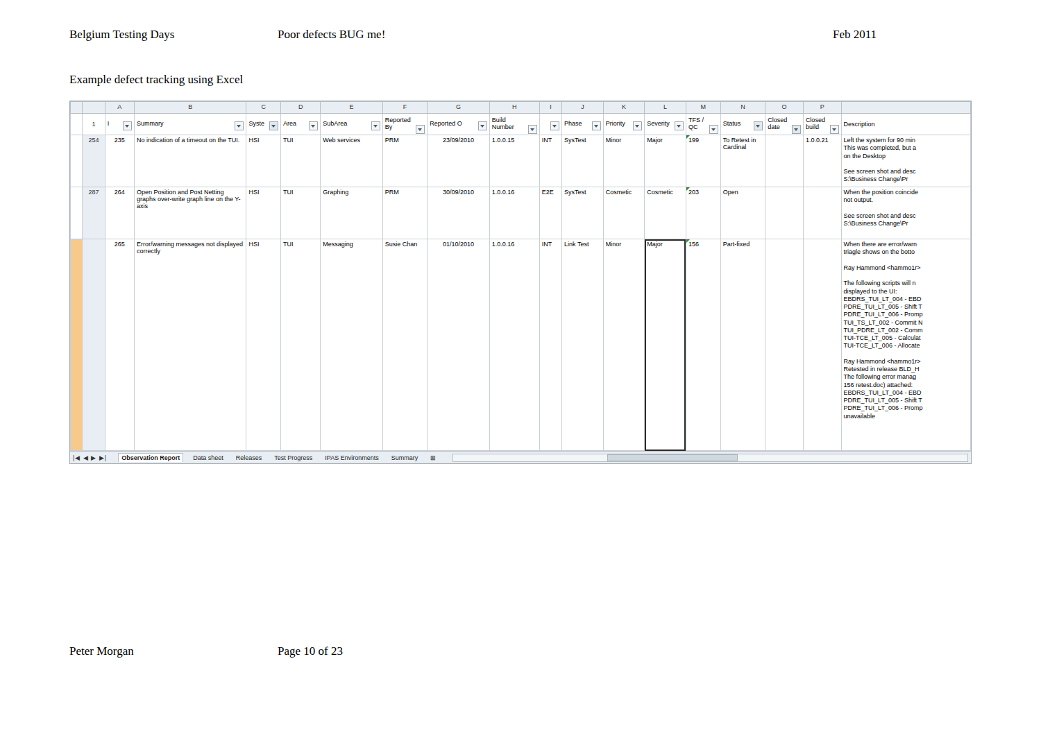Belgium Testing Days
Poor defects BUG me!
Feb 2011
Example defect tracking using Excel
| | | A | B | C | D | E | F | G | H | I | J | K | L | M | N | O | P | |
| | 1 | I | Summary | Syste | Area | SubArea | Reported By | Reported O | Build Number | | Phase | Priority | Severity | TFS / QC | Status | Closed date | Closed build | Description |
| | 254 | 235 | No indication of a timeout on the TUI. | HSI | TUI | Web services | PRM | 23/09/2010 | 1.0.0.15 | INT | SysTest | Minor | Major | 199 | To Retest in Cardinal | | 1.0.0.21 | Left the system for 90 min This was completed, but a on the Desktop See screen shot and desc S:\Business Change\Pr |
| | 287 | 264 | Open Position and Post Netting graphs over-write graph line on the Y-axis | HSI | TUI | Graphing | PRM | 30/09/2010 | 1.0.0.16 | E2E | SysTest | Cosmetic | Cosmetic | 203 | Open | | | When the position coincide not output. See screen shot and desc S:\Business Change\Pr |
| | | 265 | Error/warning messages not displayed correctly | HSI | TUI | Messaging | Susie Chan | 01/10/2010 | 1.0.0.16 | INT | Link Test | Minor | Major | 156 | Part-fixed | | | When there are error/warn triagle shows on the botto Ray Hammond <hammo1r> The following scripts will n displayed to the UI: EBDRS_TUI_LT_004 - EBD PDRE_TUI_LT_005 - Shift T PDRE_TUI_LT_006 - Promp TUI_TS_LT_002 - Commit N TUI_PDRE_LT_002 - Comm TUI-TCE_LT_005 - Calculat TUI-TCE_LT_006 - Allocate Ray Hammond <hammo1r> Retested in release BLD_H The following error manag 156 retest.doc) attached: EBDRS_TUI_LT_004 - EBD PDRE_TUI_LT_005 - Shift T PDRE_TUI_LT_006 - Promp unavailable |
|◀ ◀ ▶ ▶| Observation Report Data sheet Releases Test Progress IPAS Environments Summary ⊞
Peter Morgan
Page 10 of 23